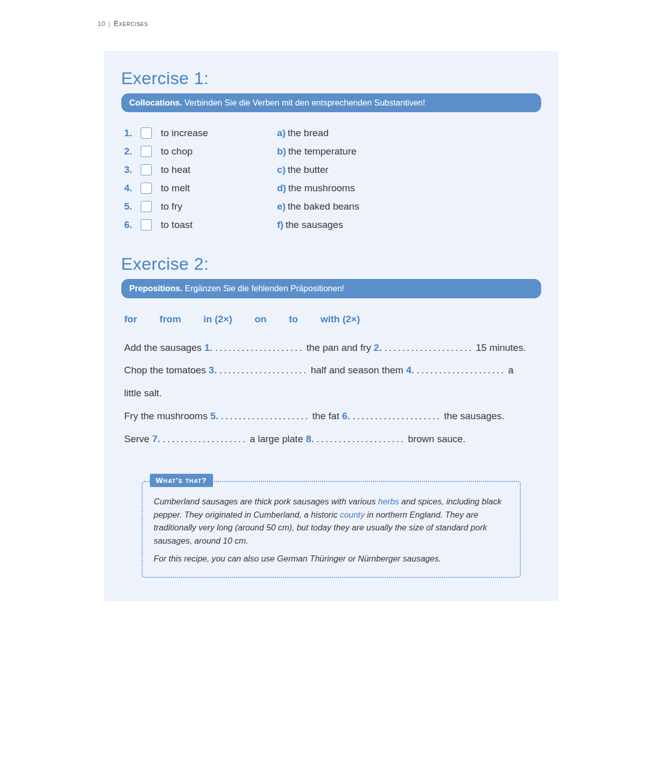10|Exercises
Exercise 1:
Collocations. Verbinden Sie die Verben mit den entsprechenden Substantiven!
1. to increase
a) the bread
2. to chop
b) the temperature
3. to heat
c) the butter
4. to melt
d) the mushrooms
5. to fry
e) the baked beans
6. to toast
f) the sausages
Exercise 2:
Prepositions. Ergänzen Sie die fehlenden Präpositionen!
for from in (2×) on to with (2×)
Add the sausages 1. .................... the pan and fry 2. .................... 15 minutes.
Chop the tomatoes 3. .................... half and season them 4. .................... a
little salt.
Fry the mushrooms 5. .................... the fat 6. .................... the sausages.
Serve 7. ................... a large plate 8. .................... brown sauce.
What’s that?
Cumberland sausages are thick pork sausages with various herbs and spices, including black pepper. They originated in Cumberland, a historic county in northern England. They are traditionally very long (around 50 cm), but today they are usually the size of standard pork sausages, around 10 cm.
For this recipe, you can also use German Thüringer or Nürnberger sausages.